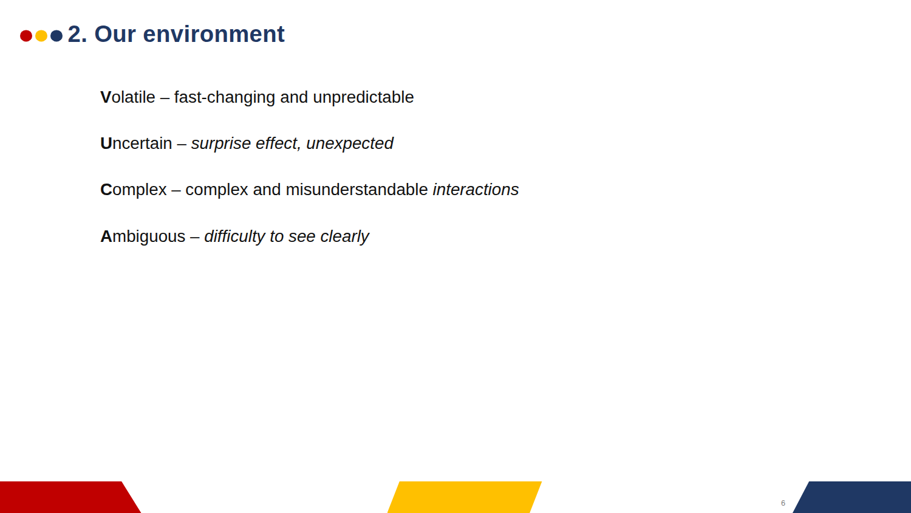2. Our environment
Volatile – fast-changing and unpredictable
Uncertain – surprise effect, unexpected
Complex – complex and misunderstandable interactions
Ambiguous – difficulty to see clearly
6